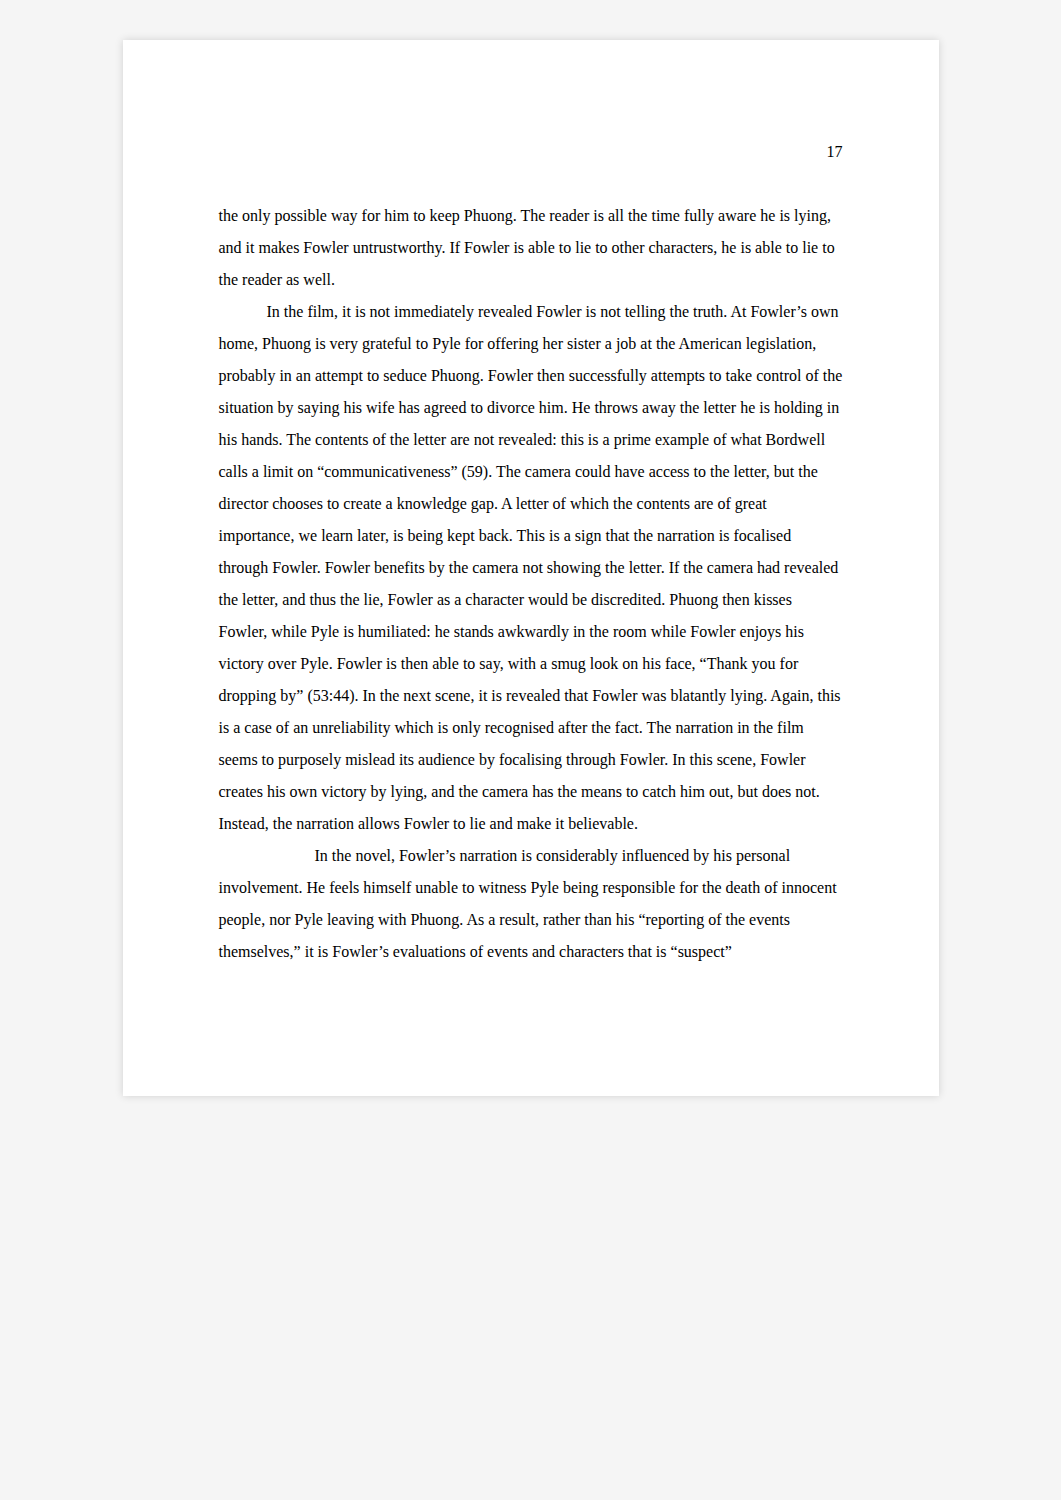17
the only possible way for him to keep Phuong. The reader is all the time fully aware he is lying, and it makes Fowler untrustworthy. If Fowler is able to lie to other characters, he is able to lie to the reader as well.
In the film, it is not immediately revealed Fowler is not telling the truth. At Fowler’s own home, Phuong is very grateful to Pyle for offering her sister a job at the American legislation, probably in an attempt to seduce Phuong. Fowler then successfully attempts to take control of the situation by saying his wife has agreed to divorce him. He throws away the letter he is holding in his hands. The contents of the letter are not revealed: this is a prime example of what Bordwell calls a limit on “communicativeness” (59). The camera could have access to the letter, but the director chooses to create a knowledge gap. A letter of which the contents are of great importance, we learn later, is being kept back. This is a sign that the narration is focalised through Fowler. Fowler benefits by the camera not showing the letter. If the camera had revealed the letter, and thus the lie, Fowler as a character would be discredited. Phuong then kisses Fowler, while Pyle is humiliated: he stands awkwardly in the room while Fowler enjoys his victory over Pyle. Fowler is then able to say, with a smug look on his face, “Thank you for dropping by” (53:44). In the next scene, it is revealed that Fowler was blatantly lying. Again, this is a case of an unreliability which is only recognised after the fact. The narration in the film seems to purposely mislead its audience by focalising through Fowler. In this scene, Fowler creates his own victory by lying, and the camera has the means to catch him out, but does not. Instead, the narration allows Fowler to lie and make it believable.
In the novel, Fowler’s narration is considerably influenced by his personal involvement. He feels himself unable to witness Pyle being responsible for the death of innocent people, nor Pyle leaving with Phuong. As a result, rather than his “reporting of the events themselves,” it is Fowler’s evaluations of events and characters that is “suspect”